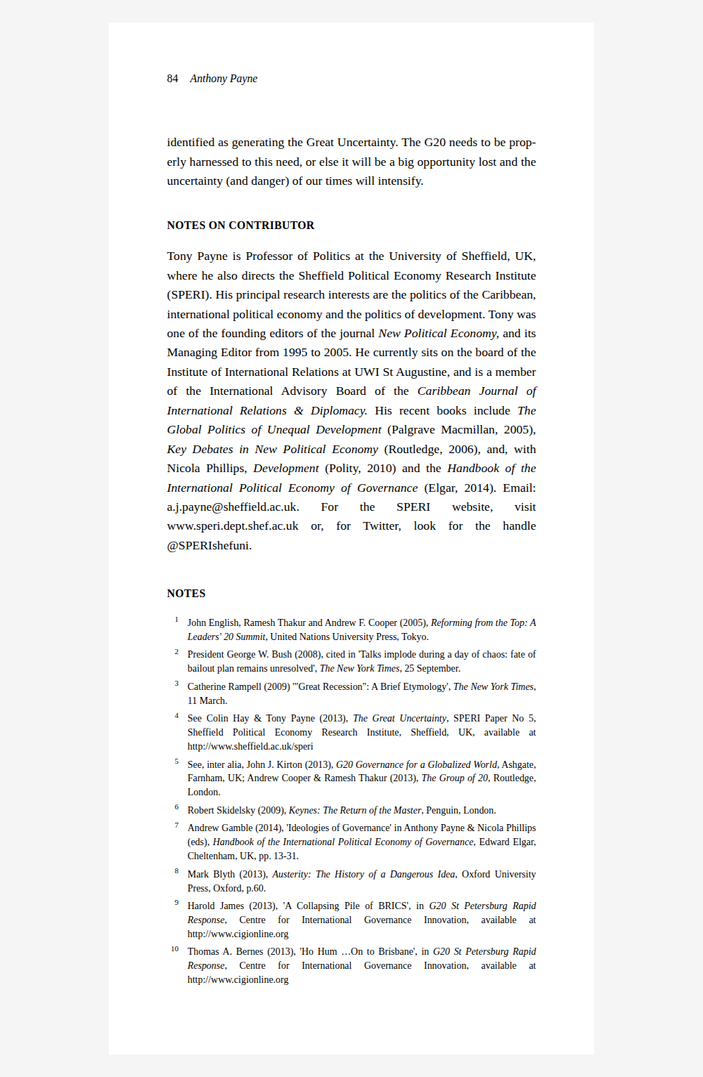84 Anthony Payne
identified as generating the Great Uncertainty. The G20 needs to be properly harnessed to this need, or else it will be a big opportunity lost and the uncertainty (and danger) of our times will intensify.
NOTES ON CONTRIBUTOR
Tony Payne is Professor of Politics at the University of Sheffield, UK, where he also directs the Sheffield Political Economy Research Institute (SPERI). His principal research interests are the politics of the Caribbean, international political economy and the politics of development. Tony was one of the founding editors of the journal New Political Economy, and its Managing Editor from 1995 to 2005. He currently sits on the board of the Institute of International Relations at UWI St Augustine, and is a member of the International Advisory Board of the Caribbean Journal of International Relations & Diplomacy. His recent books include The Global Politics of Unequal Development (Palgrave Macmillan, 2005), Key Debates in New Political Economy (Routledge, 2006), and, with Nicola Phillips, Development (Polity, 2010) and the Handbook of the International Political Economy of Governance (Elgar, 2014). Email: a.j.payne@sheffield.ac.uk. For the SPERI website, visit www.speri.dept.shef.ac.uk or, for Twitter, look for the handle @SPERIshefuni.
NOTES
John English, Ramesh Thakur and Andrew F. Cooper (2005), Reforming from the Top: A Leaders' 20 Summit, United Nations University Press, Tokyo.
President George W. Bush (2008), cited in 'Talks implode during a day of chaos: fate of bailout plan remains unresolved', The New York Times, 25 September.
Catherine Rampell (2009) '"Great Recession": A Brief Etymology', The New York Times, 11 March.
See Colin Hay & Tony Payne (2013), The Great Uncertainty, SPERI Paper No 5, Sheffield Political Economy Research Institute, Sheffield, UK, available at http://www.sheffield.ac.uk/speri
See, inter alia, John J. Kirton (2013), G20 Governance for a Globalized World, Ashgate, Farnham, UK; Andrew Cooper & Ramesh Thakur (2013), The Group of 20, Routledge, London.
Robert Skidelsky (2009), Keynes: The Return of the Master, Penguin, London.
Andrew Gamble (2014), 'Ideologies of Governance' in Anthony Payne & Nicola Phillips (eds), Handbook of the International Political Economy of Governance, Edward Elgar, Cheltenham, UK, pp. 13-31.
Mark Blyth (2013), Austerity: The History of a Dangerous Idea, Oxford University Press, Oxford, p.60.
Harold James (2013), 'A Collapsing Pile of BRICS', in G20 St Petersburg Rapid Response, Centre for International Governance Innovation, available at http://www.cigionline.org
Thomas A. Bernes (2013), 'Ho Hum …On to Brisbane', in G20 St Petersburg Rapid Response, Centre for International Governance Innovation, available at http://www.cigionline.org